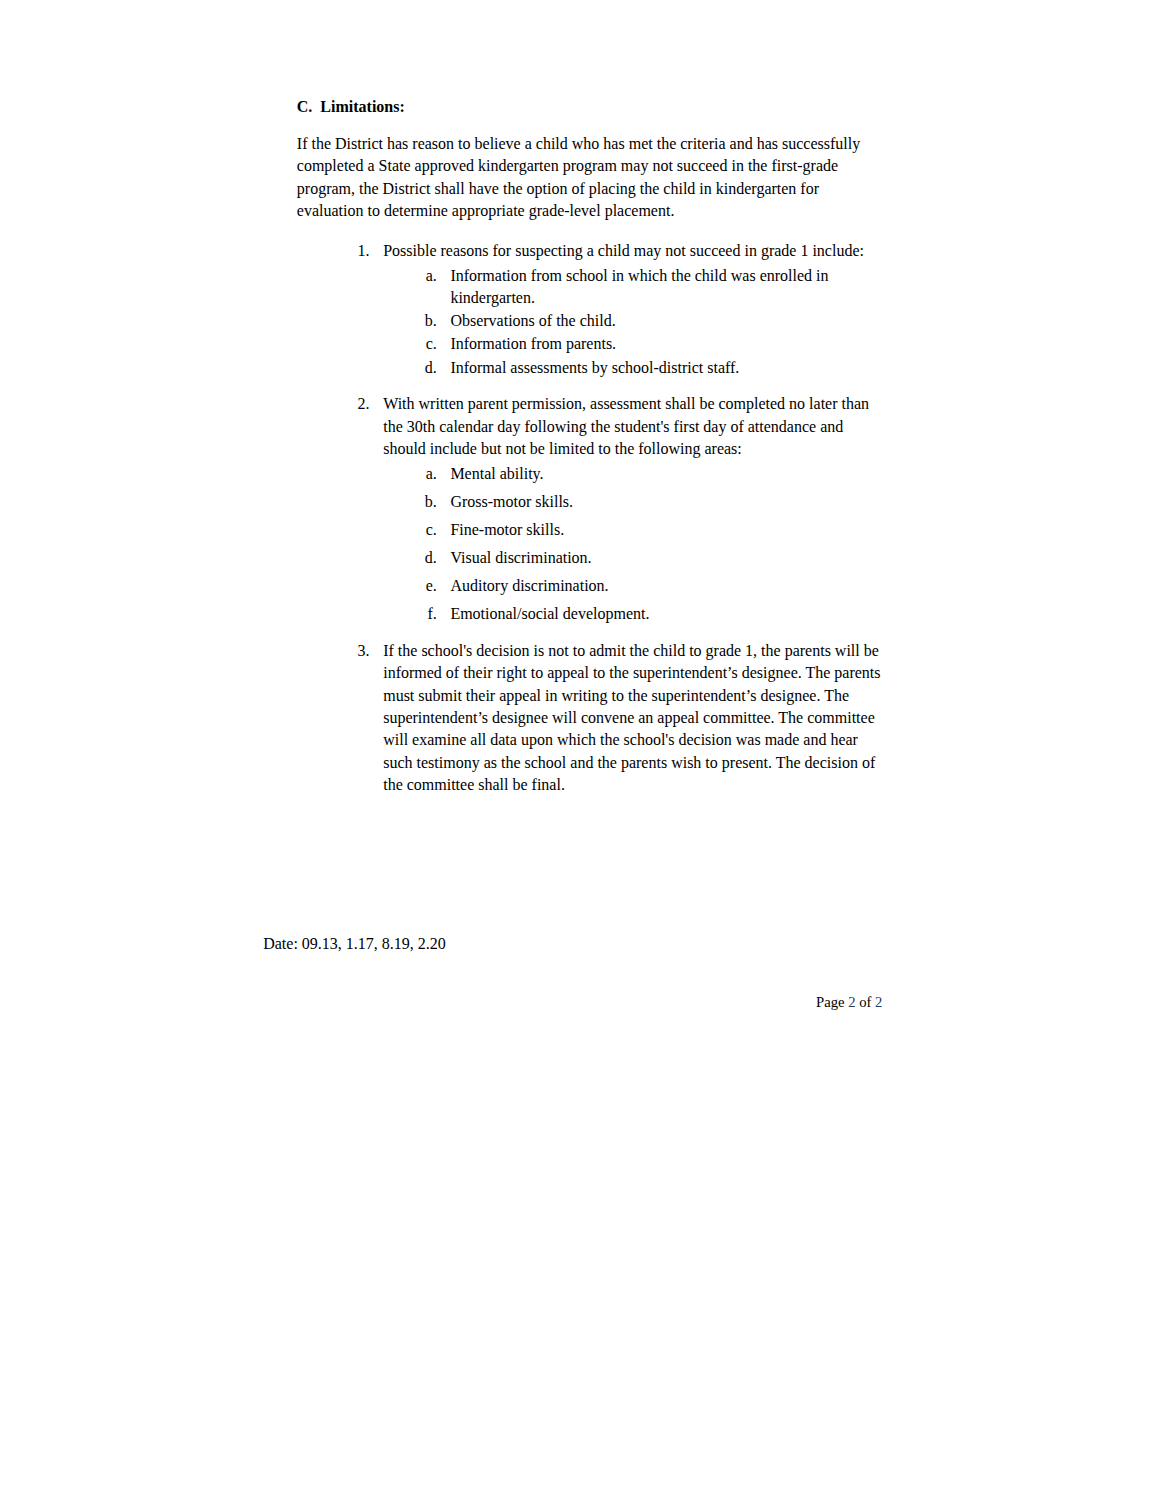C. Limitations:
If the District has reason to believe a child who has met the criteria and has successfully completed a State approved kindergarten program may not succeed in the first-grade program, the District shall have the option of placing the child in kindergarten for evaluation to determine appropriate grade-level placement.
Possible reasons for suspecting a child may not succeed in grade 1 include:
Information from school in which the child was enrolled in kindergarten.
Observations of the child.
Information from parents.
Informal assessments by school-district staff.
With written parent permission, assessment shall be completed no later than the 30th calendar day following the student's first day of attendance and should include but not be limited to the following areas:
Mental ability.
Gross-motor skills.
Fine-motor skills.
Visual discrimination.
Auditory discrimination.
Emotional/social development.
If the school's decision is not to admit the child to grade 1, the parents will be informed of their right to appeal to the superintendent’s designee. The parents must submit their appeal in writing to the superintendent’s designee. The superintendent’s designee will convene an appeal committee. The committee will examine all data upon which the school's decision was made and hear such testimony as the school and the parents wish to present. The decision of the committee shall be final.
Date: 09.13, 1.17, 8.19, 2.20
Page 2 of 2